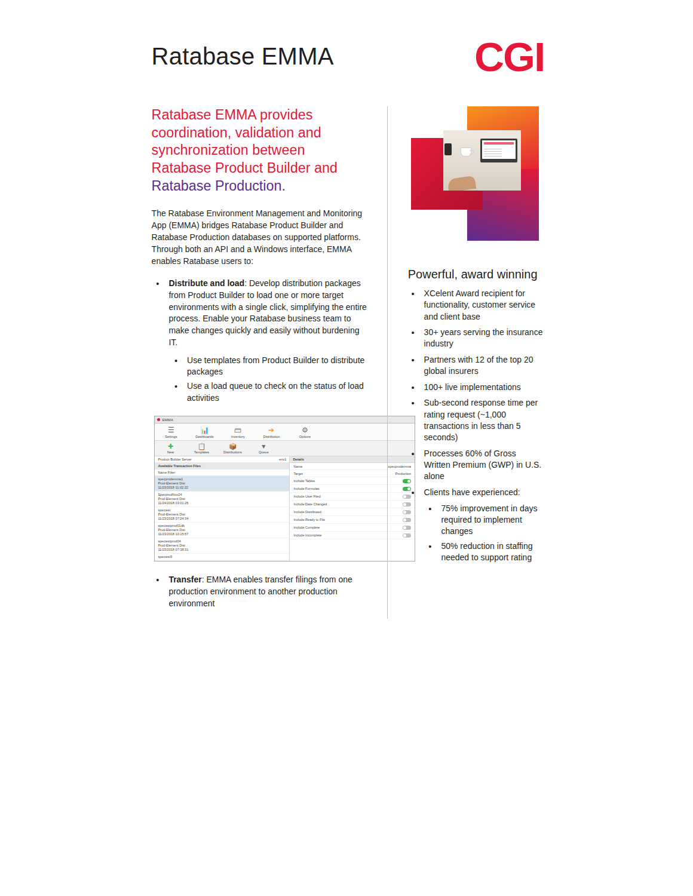Ratabase EMMA
CGI
Ratabase EMMA provides coordination, validation and synchronization between Ratabase Product Builder and Ratabase Production.
The Ratabase Environment Management and Monitoring App (EMMA) bridges Ratabase Product Builder and Ratabase Production databases on supported platforms. Through both an API and a Windows interface, EMMA enables Ratabase users to:
Distribute and load: Develop distribution packages from Product Builder to load one or more target environments with a single click, simplifying the entire process. Enable your Ratabase business team to make changes quickly and easily without burdening IT.
Use templates from Product Builder to distribute packages
Use a load queue to check on the status of load activities
EMMA
☰
Settings
📊
Dashboards
🗃
Inventory
➔
Distribution
⚙
Options
✚
New
📋
Templates
📦
Distributions
▼
Queue
Product Builder Server env1
Available Transaction Files
Name Filter
specprodemma1
Prod-Element Dist
11/23/2018 11:02:22
SpecprodNov24
Prod-Element Dist
11/24/2018 03:01:25
spectest
Prod-Element Dist
11/23/2018 07:24:34
spectestprod01db
Prod-Element Dist
11/23/2018 10:15:57
spectestprod04
Prod-Element Dist
11/23/2018 07:38:31
spectest5
Details
Name specprodemma
Target Production
Include Tables
Include Formulas
Include User Filed
Include Date Changed
Include Distributed
Include Ready to File
Include Complete
Include Incomplete
Transfer: EMMA enables transfer filings from one production environment to another production environment
Powerful, award winning
XCelent Award recipient for functionality, customer service and client base
30+ years serving the insurance industry
Partners with 12 of the top 20 global insurers
100+ live implementations
Sub-second response time per rating request (~1,000 transactions in less than 5 seconds)
Processes 60% of Gross Written Premium (GWP) in U.S. alone
Clients have experienced:
75% improvement in days required to implement changes
50% reduction in staffing needed to support rating